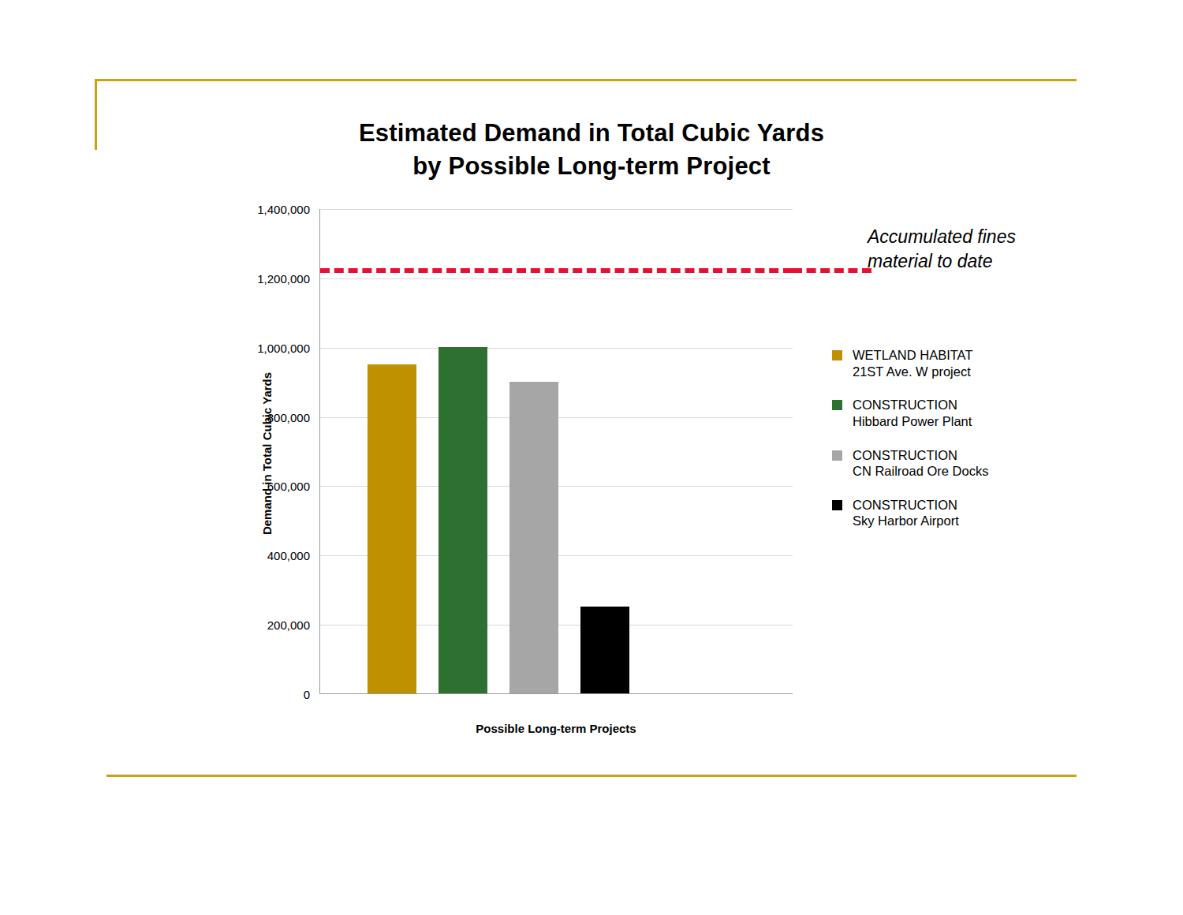Estimated Demand in Total Cubic Yards
by Possible Long-term Project
Demand in Total Cubic Yards
1,400,000
1,200,000
1,000,000
800,000
600,000
400,000
200,000
0
Possible Long-term Projects
Accumulated fines material to date
WETLAND HABITAT 21ST Ave. W project
CONSTRUCTION Hibbard Power Plant
CONSTRUCTION CN Railroad Ore Docks
CONSTRUCTION Sky Harbor Airport